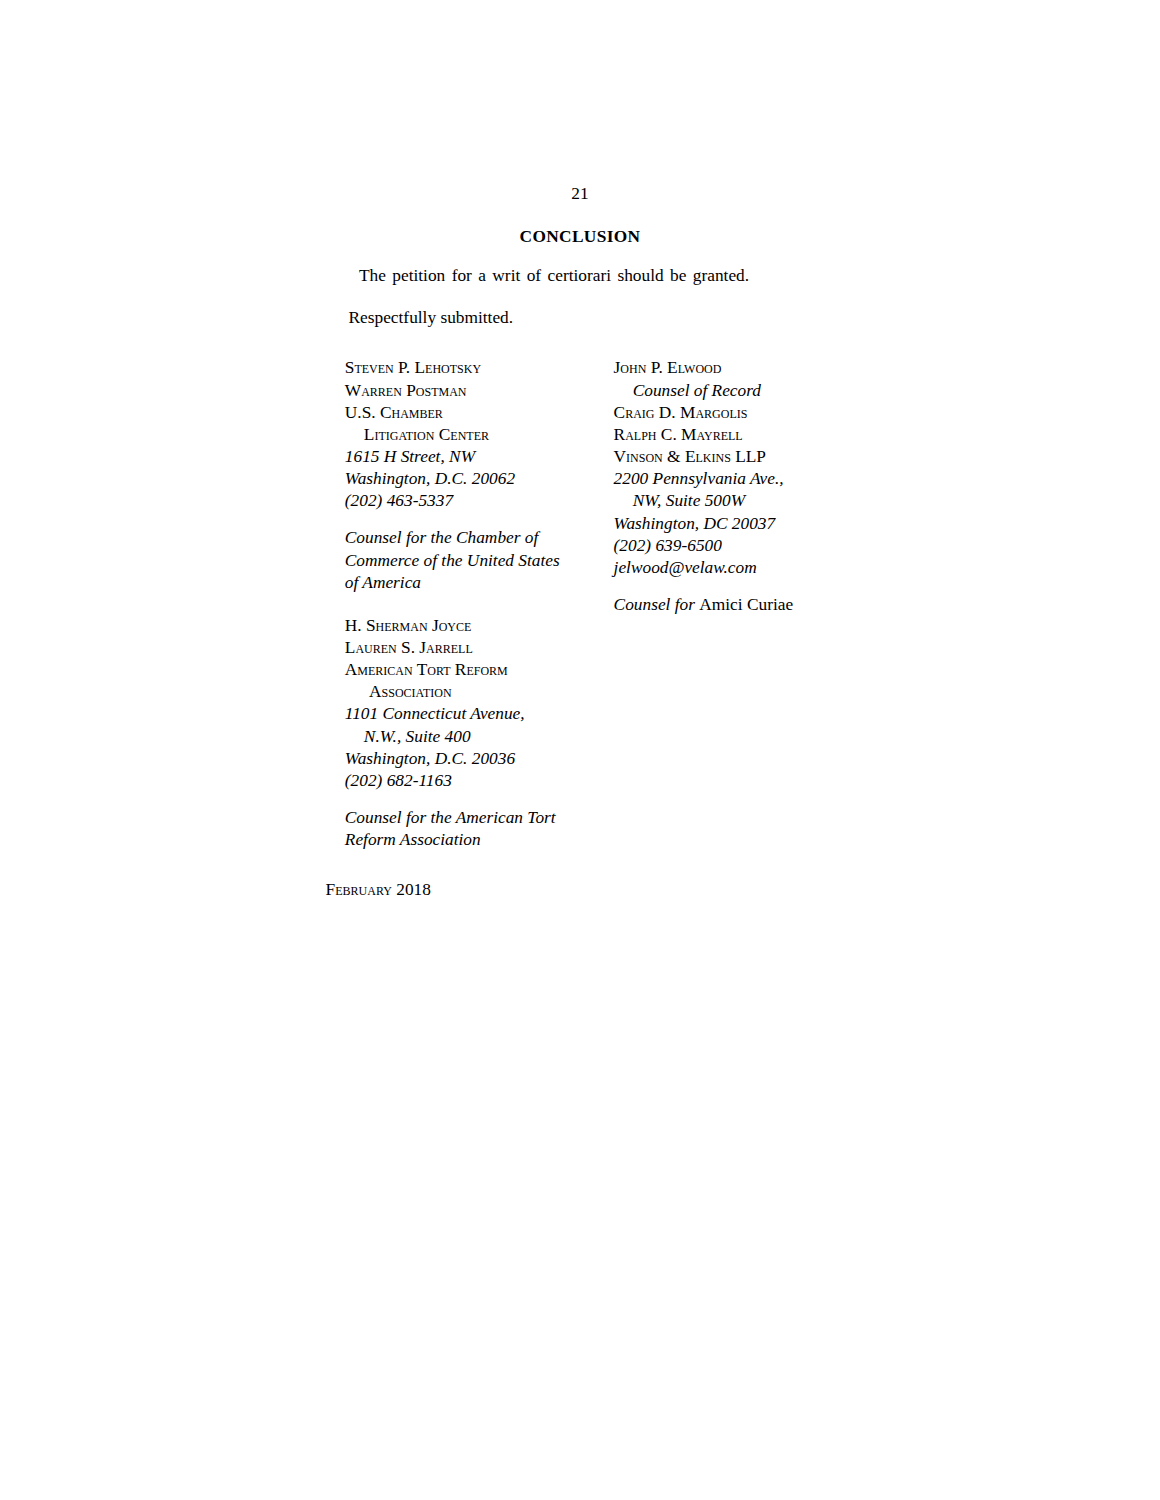21
Conclusion
The petition for a writ of certiorari should be granted.
Respectfully submitted.
Steven P. Lehotsky
Warren Postman
U.S. Chamber
Litigation Center
1615 H Street, NW
Washington, D.C. 20062
(202) 463-5337
Counsel for the Chamber of Commerce of the United States of America
H. Sherman Joyce
Lauren S. Jarrell
American Tort Reform
Association
1101 Connecticut Avenue,
N.W., Suite 400
Washington, D.C. 20036
(202) 682-1163
Counsel for the American Tort Reform Association
John P. Elwood
Counsel of Record
Craig D. Margolis
Ralph C. Mayrell
Vinson & Elkins LLP
2200 Pennsylvania Ave.,
NW, Suite 500W
Washington, DC 20037
(202) 639-6500
jelwood@velaw.com
Counsel for Amici Curiae
February 2018